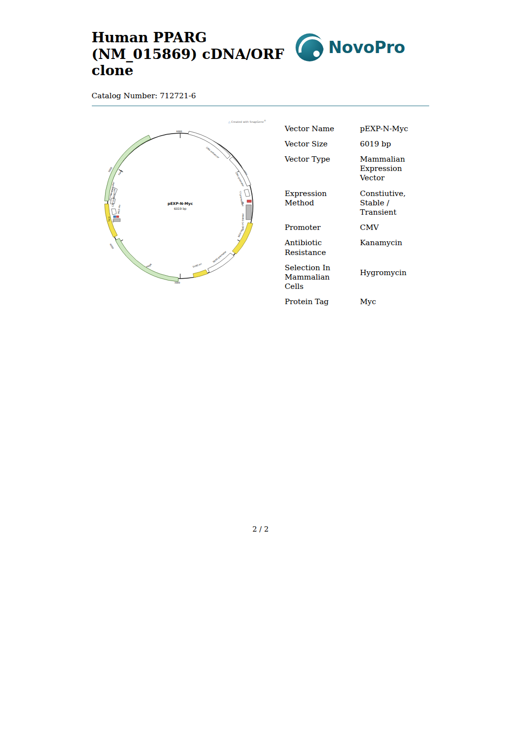Human PPARG (NM_015869) cDNA/ORF
clone
NovoPro
Catalog Number: 712721-6
△ Created with SnapGene®
pEXP-N-Myc 6019 bp 6000 1000 2000 3000 4000 5000 CMV enhancer CMV promoter T7 promoter Myc PPARG (v) ORF bGH PA SV40 promoter SV40 ori HygR ori KanR lac promoter CAP binding site M13 rev lacO
| Vector Name | pEXP-N-Myc |
| Vector Size | 6019 bp |
| Vector Type | Mammalian Expression Vector |
| Expression Method | Constiutive, Stable / Transient |
| Promoter | CMV |
| Antibiotic Resistance | Kanamycin |
| Selection In Mammalian Cells | Hygromycin |
| Protein Tag | Myc |
2 / 2